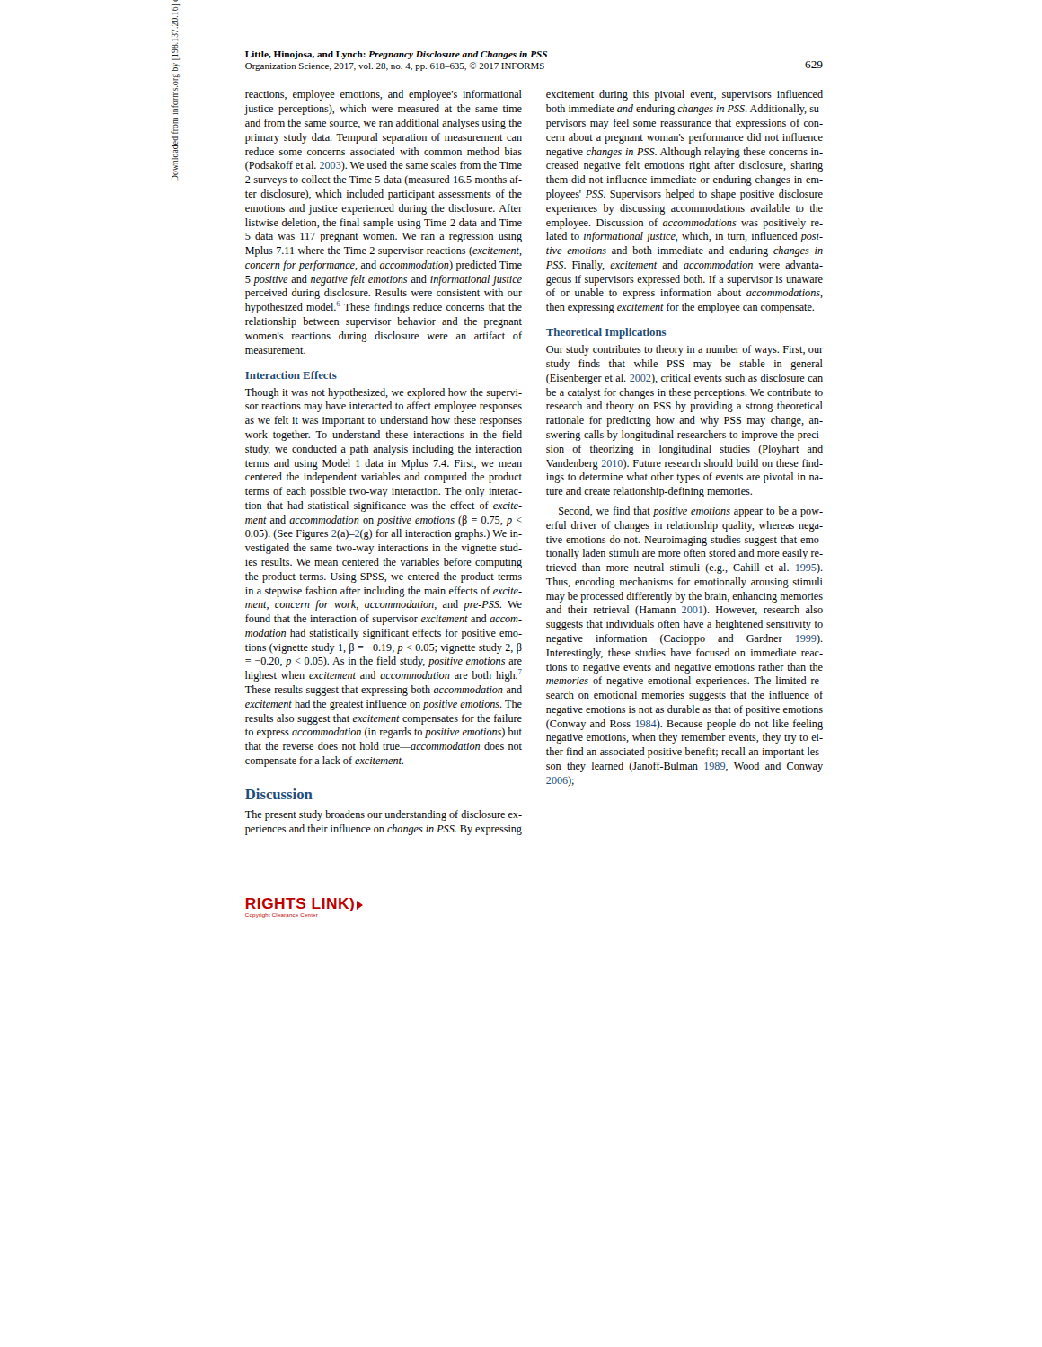Downloaded from informs.org by [198.137.20.16] on 13 November 2017, at 05:40 . For personal use only, all rights reserved.
Little, Hinojosa, and Lynch: Pregnancy Disclosure and Changes in PSS
Organization Science, 2017, vol. 28, no. 4, pp. 618–635, © 2017 INFORMS
629
reactions, employee emotions, and employee's informational justice perceptions), which were measured at the same time and from the same source, we ran additional analyses using the primary study data. Temporal separation of measurement can reduce some concerns associated with common method bias (Podsakoff et al. 2003). We used the same scales from the Time 2 surveys to collect the Time 5 data (measured 16.5 months after disclosure), which included participant assessments of the emotions and justice experienced during the disclosure. After listwise deletion, the final sample using Time 2 data and Time 5 data was 117 pregnant women. We ran a regression using Mplus 7.11 where the Time 2 supervisor reactions (excitement, concern for performance, and accommodation) predicted Time 5 positive and negative felt emotions and informational justice perceived during disclosure. Results were consistent with our hypothesized model.6 These findings reduce concerns that the relationship between supervisor behavior and the pregnant women's reactions during disclosure were an artifact of measurement.
Interaction Effects
Though it was not hypothesized, we explored how the supervisor reactions may have interacted to affect employee responses as we felt it was important to understand how these responses work together. To understand these interactions in the field study, we conducted a path analysis including the interaction terms and using Model 1 data in Mplus 7.4. First, we mean centered the independent variables and computed the product terms of each possible two-way interaction. The only interaction that had statistical significance was the effect of excitement and accommodation on positive emotions (β = 0.75, p < 0.05). (See Figures 2(a)–2(g) for all interaction graphs.) We investigated the same two-way interactions in the vignette studies results. We mean centered the variables before computing the product terms. Using SPSS, we entered the product terms in a stepwise fashion after including the main effects of excitement, concern for work, accommodation, and pre-PSS. We found that the interaction of supervisor excitement and accommodation had statistically significant effects for positive emotions (vignette study 1, β = −0.19, p < 0.05; vignette study 2, β = −0.20, p < 0.05). As in the field study, positive emotions are highest when excitement and accommodation are both high.7 These results suggest that expressing both accommodation and excitement had the greatest influence on positive emotions. The results also suggest that excitement compensates for the failure to express accommodation (in regards to positive emotions) but that the reverse does not hold true—accommodation does not compensate for a lack of excitement.
Discussion
The present study broadens our understanding of disclosure experiences and their influence on changes in PSS. By expressing excitement during this pivotal event, supervisors influenced both immediate and enduring changes in PSS. Additionally, supervisors may feel some reassurance that expressions of concern about a pregnant woman's performance did not influence negative changes in PSS. Although relaying these concerns increased negative felt emotions right after disclosure, sharing them did not influence immediate or enduring changes in employees' PSS. Supervisors helped to shape positive disclosure experiences by discussing accommodations available to the employee. Discussion of accommodations was positively related to informational justice, which, in turn, influenced positive emotions and both immediate and enduring changes in PSS. Finally, excitement and accommodation were advantageous if supervisors expressed both. If a supervisor is unaware of or unable to express information about accommodations, then expressing excitement for the employee can compensate.
Theoretical Implications
Our study contributes to theory in a number of ways. First, our study finds that while PSS may be stable in general (Eisenberger et al. 2002), critical events such as disclosure can be a catalyst for changes in these perceptions. We contribute to research and theory on PSS by providing a strong theoretical rationale for predicting how and why PSS may change, answering calls by longitudinal researchers to improve the precision of theorizing in longitudinal studies (Ployhart and Vandenberg 2010). Future research should build on these findings to determine what other types of events are pivotal in nature and create relationship-defining memories.
Second, we find that positive emotions appear to be a powerful driver of changes in relationship quality, whereas negative emotions do not. Neuroimaging studies suggest that emotionally laden stimuli are more often stored and more easily retrieved than more neutral stimuli (e.g., Cahill et al. 1995). Thus, encoding mechanisms for emotionally arousing stimuli may be processed differently by the brain, enhancing memories and their retrieval (Hamann 2001). However, research also suggests that individuals often have a heightened sensitivity to negative information (Cacioppo and Gardner 1999). Interestingly, these studies have focused on immediate reactions to negative events and negative emotions rather than the memories of negative emotional experiences. The limited research on emotional memories suggests that the influence of negative emotions is not as durable as that of positive emotions (Conway and Ross 1984). Because people do not like feeling negative emotions, when they remember events, they try to either find an associated positive benefit; recall an important lesson they learned (Janoff-Bulman 1989, Wood and Conway 2006);
RIGHTS LINK)
Copyright Clearance Center